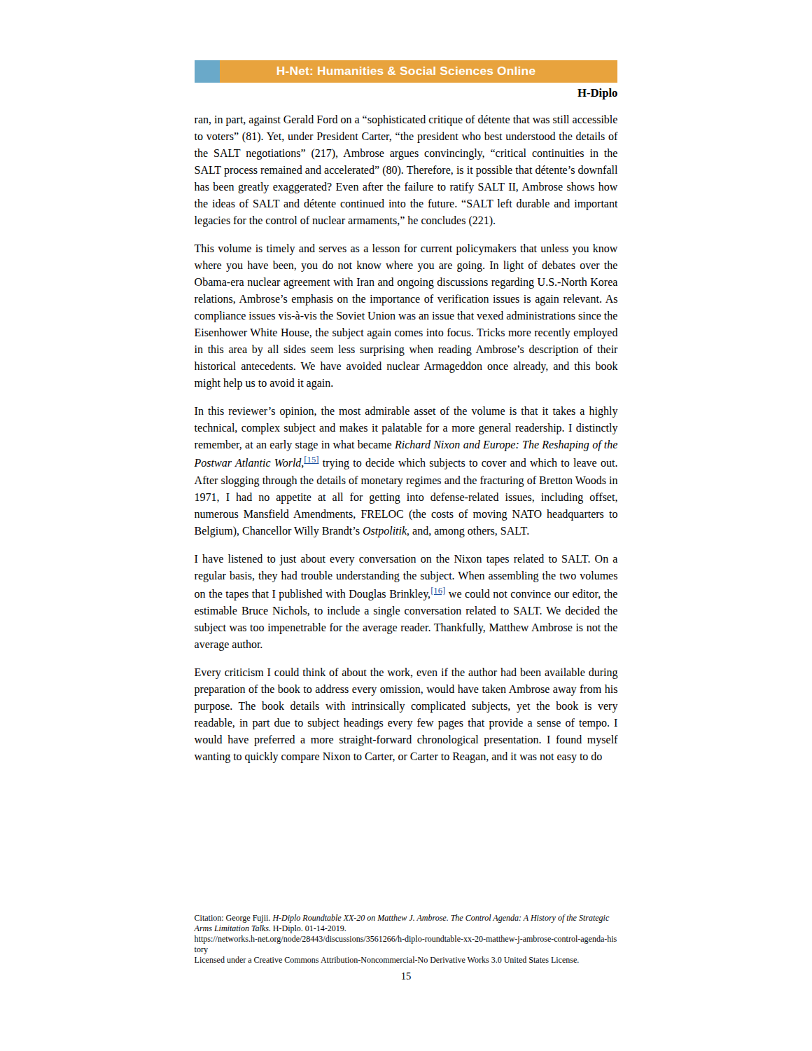H-Net: Humanities & Social Sciences Online
H-Diplo
ran, in part, against Gerald Ford on a “sophisticated critique of détente that was still accessible to voters” (81). Yet, under President Carter, “the president who best understood the details of the SALT negotiations” (217), Ambrose argues convincingly, “critical continuities in the SALT process remained and accelerated” (80). Therefore, is it possible that détente’s downfall has been greatly exaggerated? Even after the failure to ratify SALT II, Ambrose shows how the ideas of SALT and détente continued into the future. “SALT left durable and important legacies for the control of nuclear armaments,” he concludes (221).
This volume is timely and serves as a lesson for current policymakers that unless you know where you have been, you do not know where you are going. In light of debates over the Obama-era nuclear agreement with Iran and ongoing discussions regarding U.S.-North Korea relations, Ambrose’s emphasis on the importance of verification issues is again relevant. As compliance issues vis-à-vis the Soviet Union was an issue that vexed administrations since the Eisenhower White House, the subject again comes into focus. Tricks more recently employed in this area by all sides seem less surprising when reading Ambrose’s description of their historical antecedents. We have avoided nuclear Armageddon once already, and this book might help us to avoid it again.
In this reviewer’s opinion, the most admirable asset of the volume is that it takes a highly technical, complex subject and makes it palatable for a more general readership. I distinctly remember, at an early stage in what became Richard Nixon and Europe: The Reshaping of the Postwar Atlantic World,[15] trying to decide which subjects to cover and which to leave out. After slogging through the details of monetary regimes and the fracturing of Bretton Woods in 1971, I had no appetite at all for getting into defense-related issues, including offset, numerous Mansfield Amendments, FRELOC (the costs of moving NATO headquarters to Belgium), Chancellor Willy Brandt’s Ostpolitik, and, among others, SALT.
I have listened to just about every conversation on the Nixon tapes related to SALT. On a regular basis, they had trouble understanding the subject. When assembling the two volumes on the tapes that I published with Douglas Brinkley,[16] we could not convince our editor, the estimable Bruce Nichols, to include a single conversation related to SALT. We decided the subject was too impenetrable for the average reader. Thankfully, Matthew Ambrose is not the average author.
Every criticism I could think of about the work, even if the author had been available during preparation of the book to address every omission, would have taken Ambrose away from his purpose. The book details with intrinsically complicated subjects, yet the book is very readable, in part due to subject headings every few pages that provide a sense of tempo. I would have preferred a more straight-forward chronological presentation. I found myself wanting to quickly compare Nixon to Carter, or Carter to Reagan, and it was not easy to do
Citation: George Fujii. H-Diplo Roundtable XX-20 on Matthew J. Ambrose. The Control Agenda: A History of the Strategic Arms Limitation Talks. H-Diplo. 01-14-2019.
https://networks.h-net.org/node/28443/discussions/3561266/h-diplo-roundtable-xx-20-matthew-j-ambrose-control-agenda-history
Licensed under a Creative Commons Attribution-Noncommercial-No Derivative Works 3.0 United States License.
15